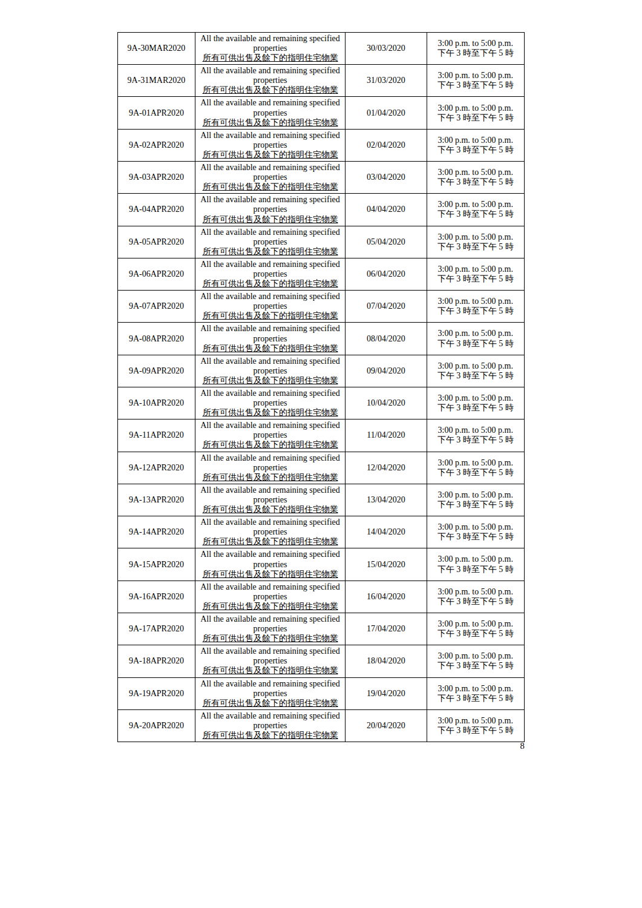| 9A-30MAR2020 | All the available and remaining specified properties 所有可供出售及餘下的指明住宅物業 | 30/03/2020 | 3:00 p.m. to 5:00 p.m. 下午 3 時至下午 5 時 |
| 9A-31MAR2020 | All the available and remaining specified properties 所有可供出售及餘下的指明住宅物業 | 31/03/2020 | 3:00 p.m. to 5:00 p.m. 下午 3 時至下午 5 時 |
| 9A-01APR2020 | All the available and remaining specified properties 所有可供出售及餘下的指明住宅物業 | 01/04/2020 | 3:00 p.m. to 5:00 p.m. 下午 3 時至下午 5 時 |
| 9A-02APR2020 | All the available and remaining specified properties 所有可供出售及餘下的指明住宅物業 | 02/04/2020 | 3:00 p.m. to 5:00 p.m. 下午 3 時至下午 5 時 |
| 9A-03APR2020 | All the available and remaining specified properties 所有可供出售及餘下的指明住宅物業 | 03/04/2020 | 3:00 p.m. to 5:00 p.m. 下午 3 時至下午 5 時 |
| 9A-04APR2020 | All the available and remaining specified properties 所有可供出售及餘下的指明住宅物業 | 04/04/2020 | 3:00 p.m. to 5:00 p.m. 下午 3 時至下午 5 時 |
| 9A-05APR2020 | All the available and remaining specified properties 所有可供出售及餘下的指明住宅物業 | 05/04/2020 | 3:00 p.m. to 5:00 p.m. 下午 3 時至下午 5 時 |
| 9A-06APR2020 | All the available and remaining specified properties 所有可供出售及餘下的指明住宅物業 | 06/04/2020 | 3:00 p.m. to 5:00 p.m. 下午 3 時至下午 5 時 |
| 9A-07APR2020 | All the available and remaining specified properties 所有可供出售及餘下的指明住宅物業 | 07/04/2020 | 3:00 p.m. to 5:00 p.m. 下午 3 時至下午 5 時 |
| 9A-08APR2020 | All the available and remaining specified properties 所有可供出售及餘下的指明住宅物業 | 08/04/2020 | 3:00 p.m. to 5:00 p.m. 下午 3 時至下午 5 時 |
| 9A-09APR2020 | All the available and remaining specified properties 所有可供出售及餘下的指明住宅物業 | 09/04/2020 | 3:00 p.m. to 5:00 p.m. 下午 3 時至下午 5 時 |
| 9A-10APR2020 | All the available and remaining specified properties 所有可供出售及餘下的指明住宅物業 | 10/04/2020 | 3:00 p.m. to 5:00 p.m. 下午 3 時至下午 5 時 |
| 9A-11APR2020 | All the available and remaining specified properties 所有可供出售及餘下的指明住宅物業 | 11/04/2020 | 3:00 p.m. to 5:00 p.m. 下午 3 時至下午 5 時 |
| 9A-12APR2020 | All the available and remaining specified properties 所有可供出售及餘下的指明住宅物業 | 12/04/2020 | 3:00 p.m. to 5:00 p.m. 下午 3 時至下午 5 時 |
| 9A-13APR2020 | All the available and remaining specified properties 所有可供出售及餘下的指明住宅物業 | 13/04/2020 | 3:00 p.m. to 5:00 p.m. 下午 3 時至下午 5 時 |
| 9A-14APR2020 | All the available and remaining specified properties 所有可供出售及餘下的指明住宅物業 | 14/04/2020 | 3:00 p.m. to 5:00 p.m. 下午 3 時至下午 5 時 |
| 9A-15APR2020 | All the available and remaining specified properties 所有可供出售及餘下的指明住宅物業 | 15/04/2020 | 3:00 p.m. to 5:00 p.m. 下午 3 時至下午 5 時 |
| 9A-16APR2020 | All the available and remaining specified properties 所有可供出售及餘下的指明住宅物業 | 16/04/2020 | 3:00 p.m. to 5:00 p.m. 下午 3 時至下午 5 時 |
| 9A-17APR2020 | All the available and remaining specified properties 所有可供出售及餘下的指明住宅物業 | 17/04/2020 | 3:00 p.m. to 5:00 p.m. 下午 3 時至下午 5 時 |
| 9A-18APR2020 | All the available and remaining specified properties 所有可供出售及餘下的指明住宅物業 | 18/04/2020 | 3:00 p.m. to 5:00 p.m. 下午 3 時至下午 5 時 |
| 9A-19APR2020 | All the available and remaining specified properties 所有可供出售及餘下的指明住宅物業 | 19/04/2020 | 3:00 p.m. to 5:00 p.m. 下午 3 時至下午 5 時 |
| 9A-20APR2020 | All the available and remaining specified properties 所有可供出售及餘下的指明住宅物業 | 20/04/2020 | 3:00 p.m. to 5:00 p.m. 下午 3 時至下午 5 時 |
8